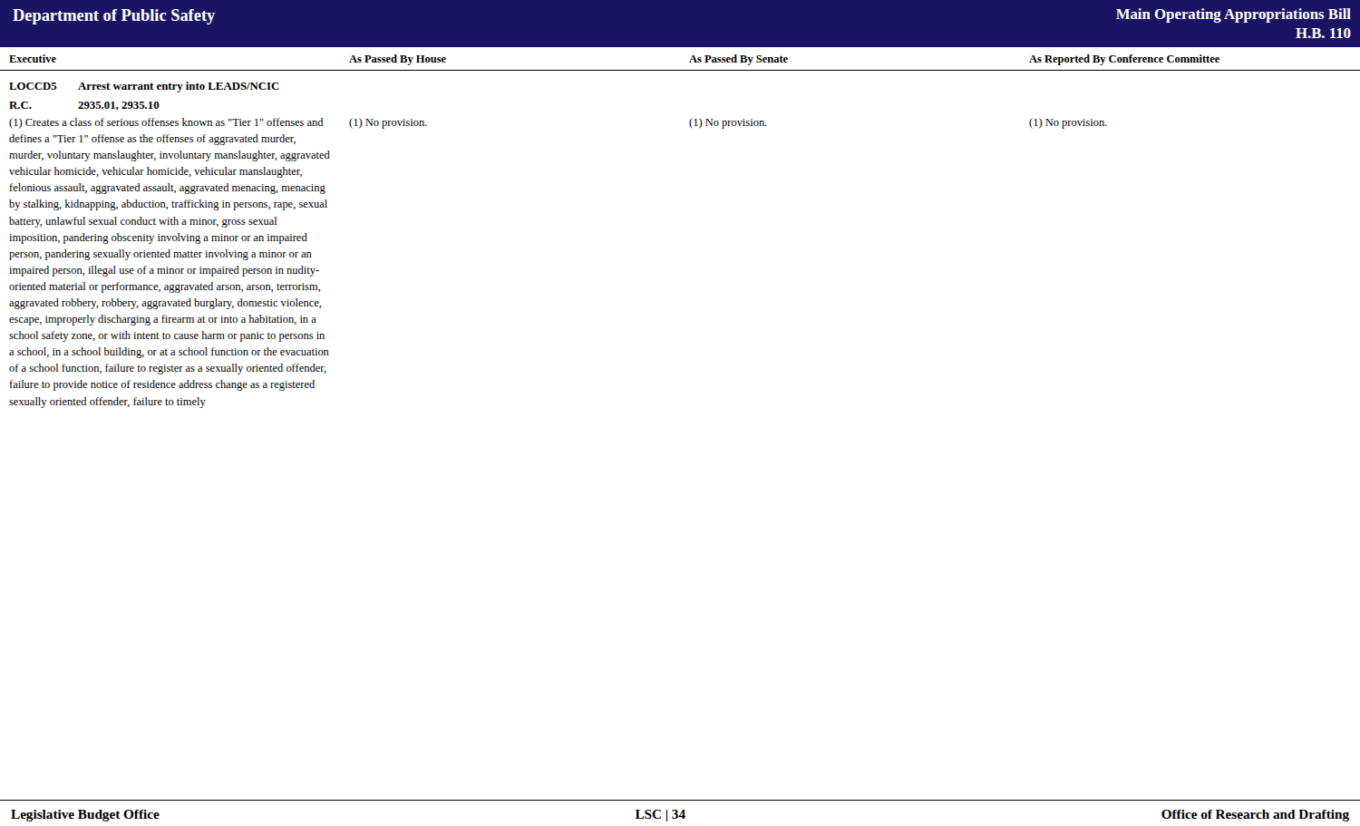Department of Public Safety
Main Operating Appropriations Bill
H.B. 110
| Executive | As Passed By House | As Passed By Senate | As Reported By Conference Committee |
| --- | --- | --- | --- |
LOCCD5 Arrest warrant entry into LEADS/NCIC
R.C. 2935.01, 2935.10
| (1) Creates a class of serious offenses known as "Tier 1" offenses and defines a "Tier 1" offense as the offenses of aggravated murder, murder, voluntary manslaughter, involuntary manslaughter, aggravated vehicular homicide, vehicular homicide, vehicular manslaughter, felonious assault, aggravated assault, aggravated menacing, menacing by stalking, kidnapping, abduction, trafficking in persons, rape, sexual battery, unlawful sexual conduct with a minor, gross sexual imposition, pandering obscenity involving a minor or an impaired person, pandering sexually oriented matter involving a minor or an impaired person, illegal use of a minor or impaired person in nudity-oriented material or performance, aggravated arson, arson, terrorism, aggravated robbery, robbery, aggravated burglary, domestic violence, escape, improperly discharging a firearm at or into a habitation, in a school safety zone, or with intent to cause harm or panic to persons in a school, in a school building, or at a school function or the evacuation of a school function, failure to register as a sexually oriented offender, failure to provide notice of residence address change as a registered sexually oriented offender, failure to timely | (1) No provision. | (1) No provision. | (1) No provision. |
Legislative Budget Office
LSC | 34
Office of Research and Drafting